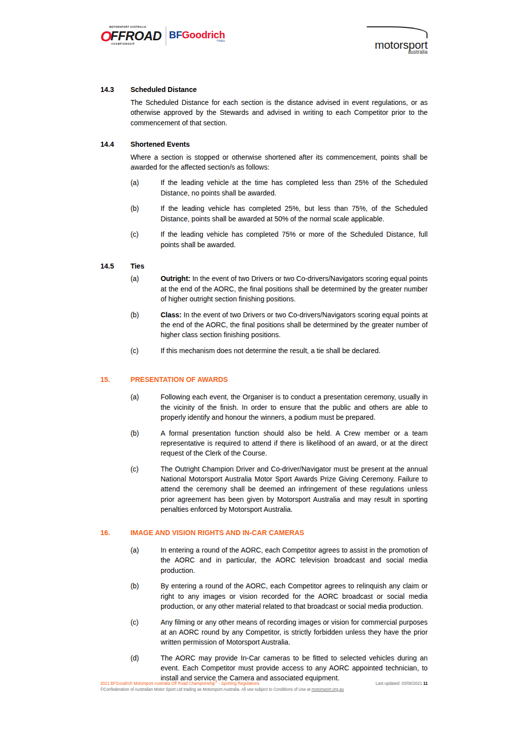MOTORSPORT AUSTRALIA
OFFROAD
CHAMPIONSHIP
BFGoodrich
TIRES
motorsport
australia
14.3
Scheduled Distance
The Scheduled Distance for each section is the distance advised in event regulations, or as otherwise approved by the Stewards and advised in writing to each Competitor prior to the commencement of that section.
14.4
Shortened Events
Where a section is stopped or otherwise shortened after its commencement, points shall be awarded for the affected section/s as follows:
(a)
If the leading vehicle at the time has completed less than 25% of the Scheduled Distance, no points shall be awarded.
(b)
If the leading vehicle has completed 25%, but less than 75%, of the Scheduled Distance, points shall be awarded at 50% of the normal scale applicable.
(c)
If the leading vehicle has completed 75% or more of the Scheduled Distance, full points shall be awarded.
14.5
Ties
(a)
Outright: In the event of two Drivers or two Co-drivers/Navigators scoring equal points at the end of the AORC, the final positions shall be determined by the greater number of higher outright section finishing positions.
(b)
Class: In the event of two Drivers or two Co-drivers/Navigators scoring equal points at the end of the AORC, the final positions shall be determined by the greater number of higher class section finishing positions.
(c)
If this mechanism does not determine the result, a tie shall be declared.
15.
Presentation of Awards
(a)
Following each event, the Organiser is to conduct a presentation ceremony, usually in the vicinity of the finish. In order to ensure that the public and others are able to properly identify and honour the winners, a podium must be prepared.
(b)
A formal presentation function should also be held. A Crew member or a team representative is required to attend if there is likelihood of an award, or at the direct request of the Clerk of the Course.
(c)
The Outright Champion Driver and Co-driver/Navigator must be present at the annual National Motorsport Australia Motor Sport Awards Prize Giving Ceremony. Failure to attend the ceremony shall be deemed an infringement of these regulations unless prior agreement has been given by Motorsport Australia and may result in sporting penalties enforced by Motorsport Australia.
16.
Image and Vision Rights and In-Car Cameras
(a)
In entering a round of the AORC, each Competitor agrees to assist in the promotion of the AORC and in particular, the AORC television broadcast and social media production.
(b)
By entering a round of the AORC, each Competitor agrees to relinquish any claim or right to any images or vision recorded for the AORC broadcast or social media production, or any other material related to that broadcast or social media production.
(c)
Any filming or any other means of recording images or vision for commercial purposes at an AORC round by any Competitor, is strictly forbidden unless they have the prior written permission of Motorsport Australia.
(d)
The AORC may provide In-Car cameras to be fitted to selected vehicles during an event. Each Competitor must provide access to any AORC appointed technician, to install and service the Camera and associated equipment.
2021 BFGoodrich Motorsport Australia Off Road Championship® - Sporting Regulations
©Confederation of Australian Motor Sport Ltd trading as Motorsport Australia. All use subject to Conditions of Use at motorsport.org.au
Last updated: 03/06/2021 11